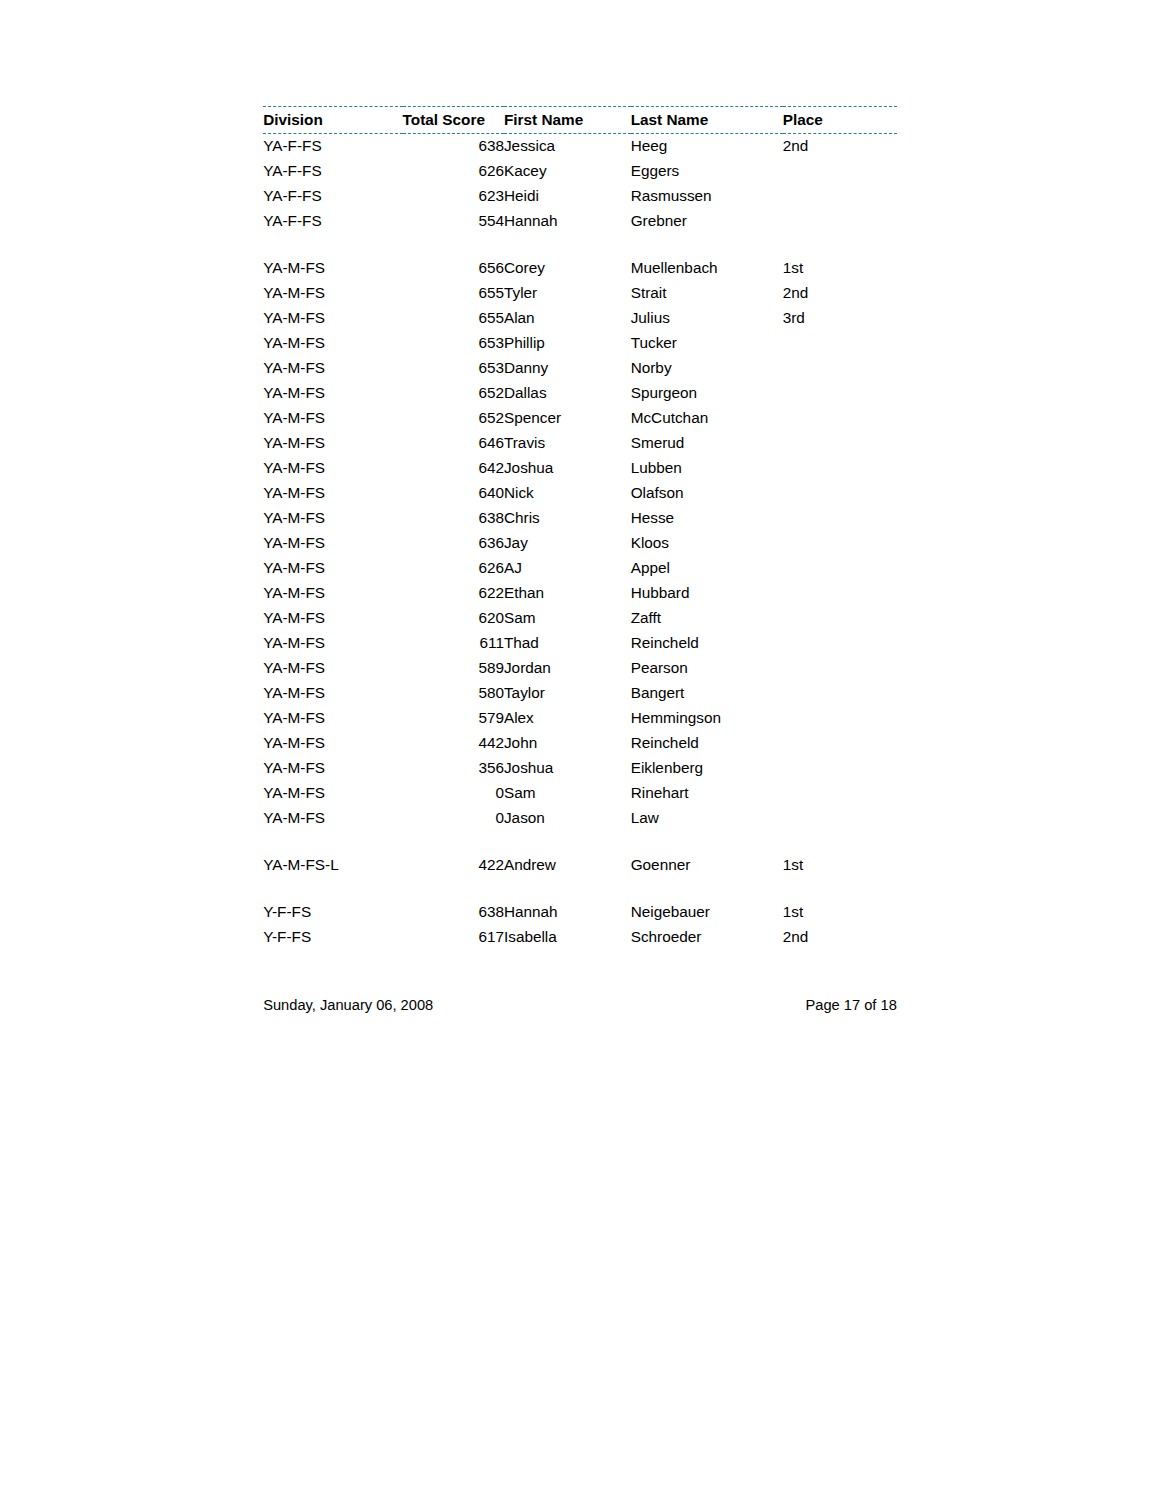| Division | Total Score | First Name | Last Name | Place |
| --- | --- | --- | --- | --- |
| YA-F-FS | 638 | Jessica | Heeg | 2nd |
| YA-F-FS | 626 | Kacey | Eggers | |
| YA-F-FS | 623 | Heidi | Rasmussen | |
| YA-F-FS | 554 | Hannah | Grebner | |
| YA-M-FS | 656 | Corey | Muellenbach | 1st |
| YA-M-FS | 655 | Tyler | Strait | 2nd |
| YA-M-FS | 655 | Alan | Julius | 3rd |
| YA-M-FS | 653 | Phillip | Tucker | |
| YA-M-FS | 653 | Danny | Norby | |
| YA-M-FS | 652 | Dallas | Spurgeon | |
| YA-M-FS | 652 | Spencer | McCutchan | |
| YA-M-FS | 646 | Travis | Smerud | |
| YA-M-FS | 642 | Joshua | Lubben | |
| YA-M-FS | 640 | Nick | Olafson | |
| YA-M-FS | 638 | Chris | Hesse | |
| YA-M-FS | 636 | Jay | Kloos | |
| YA-M-FS | 626 | AJ | Appel | |
| YA-M-FS | 622 | Ethan | Hubbard | |
| YA-M-FS | 620 | Sam | Zafft | |
| YA-M-FS | 611 | Thad | Reincheld | |
| YA-M-FS | 589 | Jordan | Pearson | |
| YA-M-FS | 580 | Taylor | Bangert | |
| YA-M-FS | 579 | Alex | Hemmingson | |
| YA-M-FS | 442 | John | Reincheld | |
| YA-M-FS | 356 | Joshua | Eiklenberg | |
| YA-M-FS | 0 | Sam | Rinehart | |
| YA-M-FS | 0 | Jason | Law | |
| YA-M-FS-L | 422 | Andrew | Goenner | 1st |
| Y-F-FS | 638 | Hannah | Neigebauer | 1st |
| Y-F-FS | 617 | Isabella | Schroeder | 2nd |
Sunday, January 06, 2008
Page 17 of 18